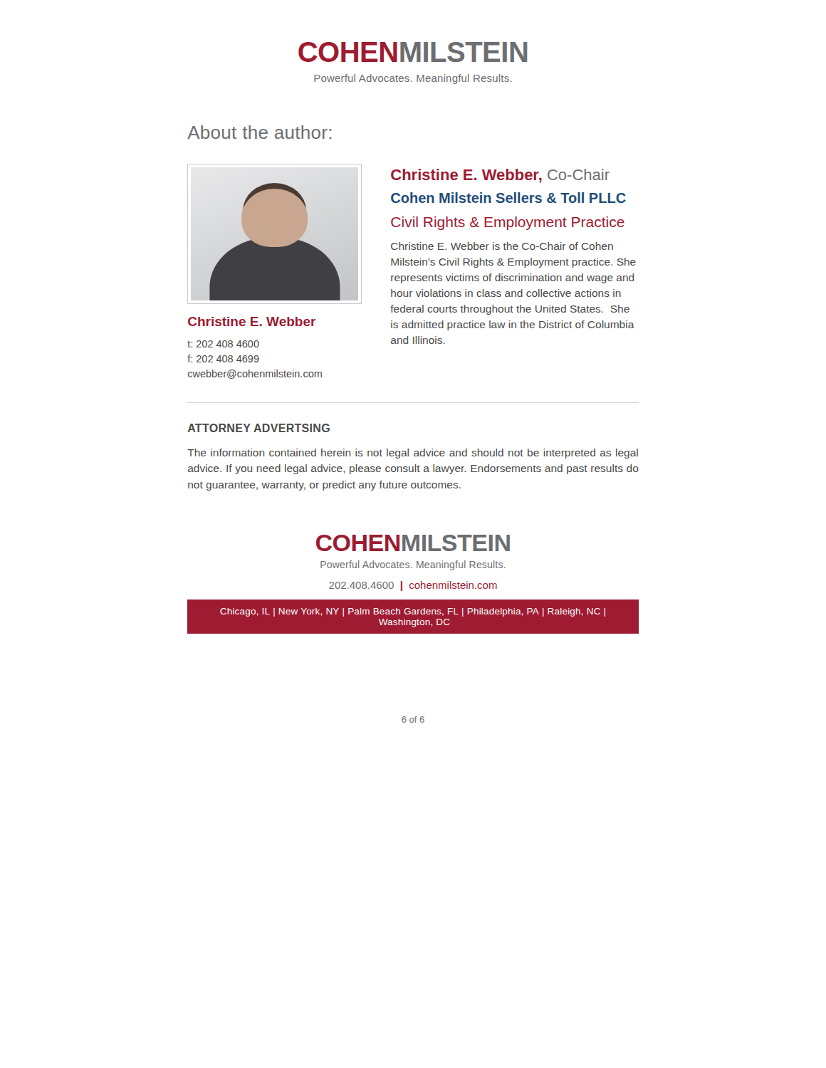COHEN MILSTEIN
Powerful Advocates. Meaningful Results.
About the author:
Christine E. Webber
t: 202 408 4600
f: 202 408 4699
cwebber@cohenmilstein.com
Christine E. Webber, Co-Chair
Cohen Milstein Sellers & Toll PLLC
Civil Rights & Employment Practice
Christine E. Webber is the Co-Chair of Cohen Milstein's Civil Rights & Employment practice. She represents victims of discrimination and wage and hour violations in class and collective actions in federal courts throughout the United States. She is admitted practice law in the District of Columbia and Illinois.
ATTORNEY ADVERTSING
The information contained herein is not legal advice and should not be interpreted as legal advice. If you need legal advice, please consult a lawyer. Endorsements and past results do not guarantee, warranty, or predict any future outcomes.
COHEN MILSTEIN
Powerful Advocates. Meaningful Results.
202.408.4600 | cohenmilstein.com
Chicago, IL | New York, NY | Palm Beach Gardens, FL | Philadelphia, PA | Raleigh, NC | Washington, DC
6 of 6